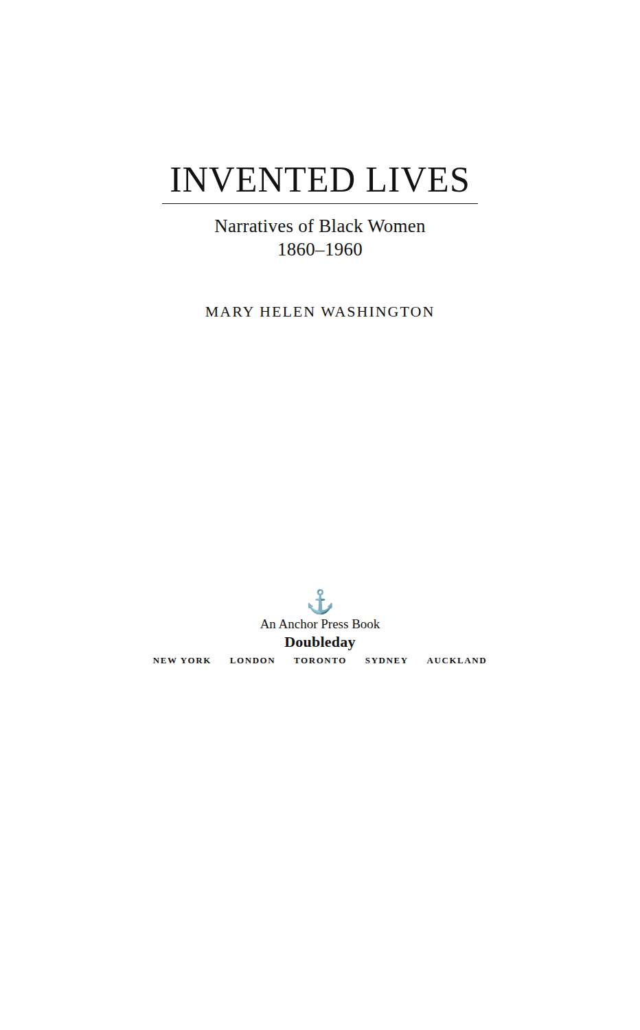INVENTED LIVES
Narratives of Black Women 1860–1960
MARY HELEN WASHINGTON
⚓
An Anchor Press Book
Doubleday
NEW YORK LONDON TORONTO SYDNEY AUCKLAND